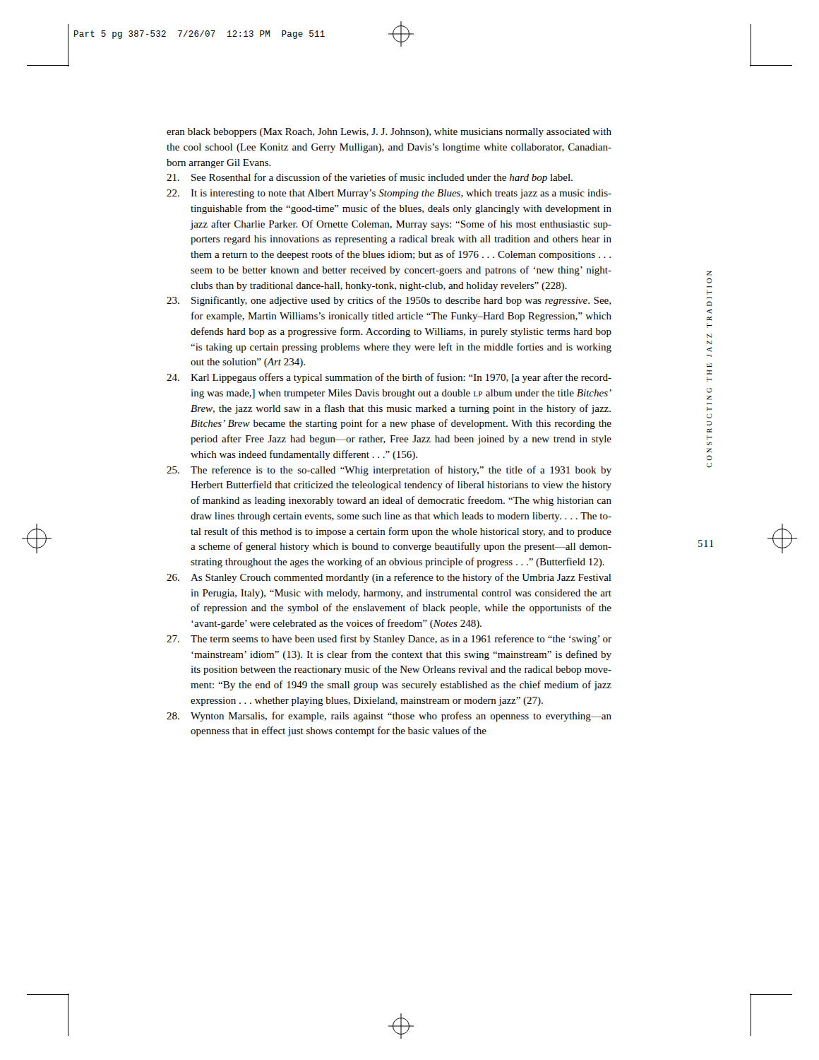Part 5 pg 387-532 7/26/07 12:13 PM Page 511
Constructing the Jazz Tradition
511
eran black beboppers (Max Roach, John Lewis, J. J. Johnson), white musicians normally associated with the cool school (Lee Konitz and Gerry Mulligan), and Davis’s longtime white collaborator, Canadian-born arranger Gil Evans.
21. See Rosenthal for a discussion of the varieties of music included under the hard bop label.
22. It is interesting to note that Albert Murray’s Stomping the Blues, which treats jazz as a music indistinguishable from the “good-time” music of the blues, deals only glancingly with development in jazz after Charlie Parker. Of Ornette Coleman, Murray says: “Some of his most enthusiastic supporters regard his innovations as representing a radical break with all tradition and others hear in them a return to the deepest roots of the blues idiom; but as of 1976 . . . Coleman compositions . . . seem to be better known and better received by concert-goers and patrons of ‘new thing’ nightclubs than by traditional dance-hall, honky-tonk, night-club, and holiday revelers” (228).
23. Significantly, one adjective used by critics of the 1950s to describe hard bop was regressive. See, for example, Martin Williams’s ironically titled article “The Funky–Hard Bop Regression,” which defends hard bop as a progressive form. According to Williams, in purely stylistic terms hard bop “is taking up certain pressing problems where they were left in the middle forties and is working out the solution” (Art 234).
24. Karl Lippegaus offers a typical summation of the birth of fusion: “In 1970, [a year after the recording was made,] when trumpeter Miles Davis brought out a double lp album under the title Bitches’ Brew, the jazz world saw in a flash that this music marked a turning point in the history of jazz. Bitches’ Brew became the starting point for a new phase of development. With this recording the period after Free Jazz had begun—or rather, Free Jazz had been joined by a new trend in style which was indeed fundamentally different . . .” (156).
25. The reference is to the so-called “Whig interpretation of history,” the title of a 1931 book by Herbert Butterfield that criticized the teleological tendency of liberal historians to view the history of mankind as leading inexorably toward an ideal of democratic freedom. “The whig historian can draw lines through certain events, some such line as that which leads to modern liberty. . . . The total result of this method is to impose a certain form upon the whole historical story, and to produce a scheme of general history which is bound to converge beautifully upon the present—all demonstrating throughout the ages the working of an obvious principle of progress . . .” (Butterfield 12).
26. As Stanley Crouch commented mordantly (in a reference to the history of the Umbria Jazz Festival in Perugia, Italy), “Music with melody, harmony, and instrumental control was considered the art of repression and the symbol of the enslavement of black people, while the opportunists of the ‘avant-garde’ were celebrated as the voices of freedom” (Notes 248).
27. The term seems to have been used first by Stanley Dance, as in a 1961 reference to “the ‘swing’ or ‘mainstream’ idiom” (13). It is clear from the context that this swing “mainstream” is defined by its position between the reactionary music of the New Orleans revival and the radical bebop movement: “By the end of 1949 the small group was securely established as the chief medium of jazz expression . . . whether playing blues, Dixieland, mainstream or modern jazz” (27).
28. Wynton Marsalis, for example, rails against “those who profess an openness to everything—an openness that in effect just shows contempt for the basic values of the